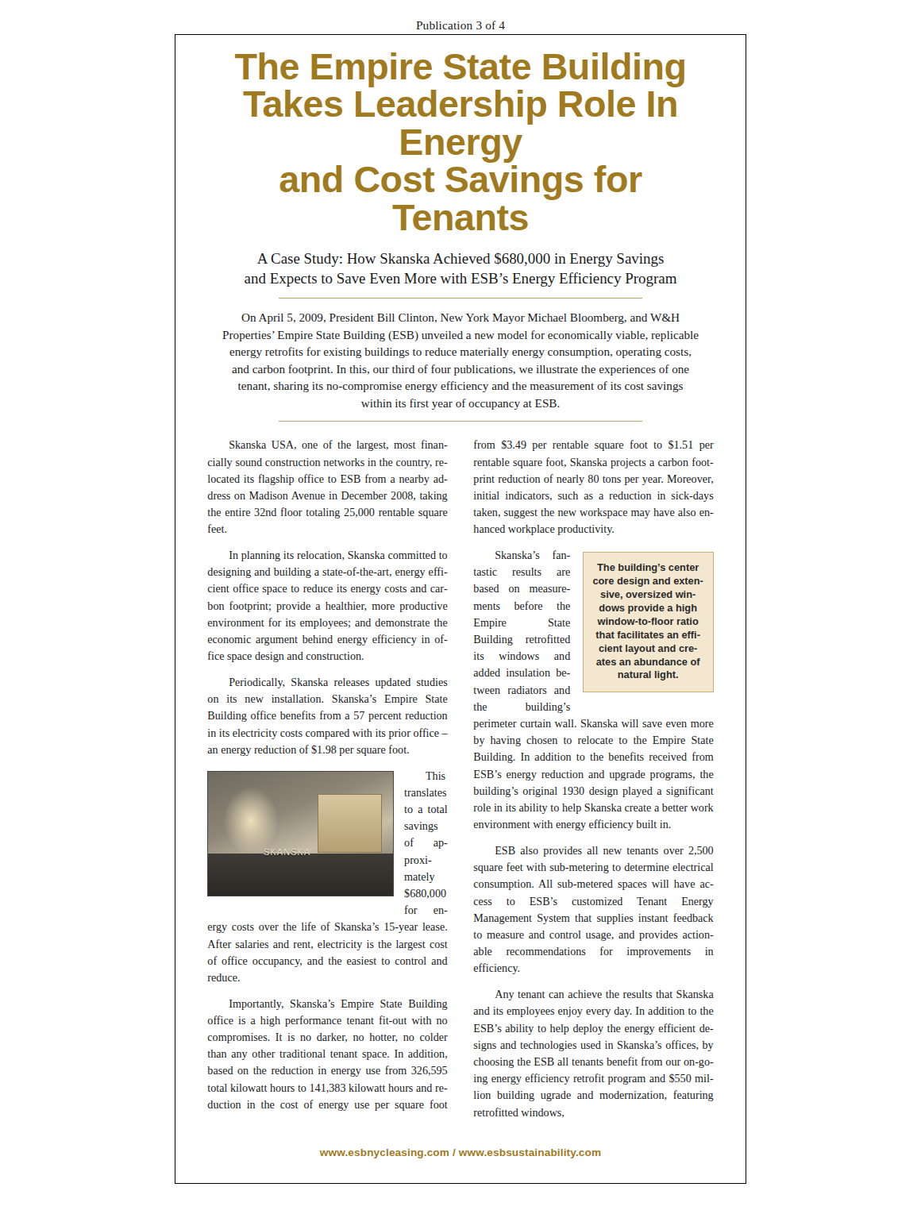Publication 3 of 4
The Empire State Building
Takes Leadership Role In Energy
and Cost Savings for Tenants
A Case Study: How Skanska Achieved $680,000 in Energy Savings
and Expects to Save Even More with ESB’s Energy Efficiency Program
On April 5, 2009, President Bill Clinton, New York Mayor Michael Bloomberg, and W&H Properties’ Empire State Building (ESB) unveiled a new model for economically viable, replicable energy retrofits for existing buildings to reduce materially energy consumption, operating costs, and carbon footprint. In this, our third of four publications, we illustrate the experiences of one tenant, sharing its no-compromise energy efficiency and the measurement of its cost savings within its first year of occupancy at ESB.
Skanska USA, one of the largest, most financially sound construction networks in the country, relocated its flagship office to ESB from a nearby address on Madison Avenue in December 2008, taking the entire 32nd floor totaling 25,000 rentable square feet.
In planning its relocation, Skanska committed to designing and building a state-of-the-art, energy efficient office space to reduce its energy costs and carbon footprint; provide a healthier, more productive environment for its employees; and demonstrate the economic argument behind energy efficiency in office space design and construction.
Periodically, Skanska releases updated studies on its new installation. Skanska’s Empire State Building office benefits from a 57 percent reduction in its electricity costs compared with its prior office – an energy reduction of $1.98 per square foot.
SKANSKA
This translates to a total savings of approximately $680,000 for energy costs over the life of Skanska’s 15-year lease. After salaries and rent, electricity is the largest cost of office occupancy, and the easiest to control and reduce.
Importantly, Skanska’s Empire State Building office is a high performance tenant fit-out with no compromises. It is no darker, no hotter, no colder than any other traditional tenant space. In addition, based on the reduction in energy use from 326,595 total kilowatt hours to 141,383 kilowatt hours and reduction in the cost of energy use per square foot from $3.49 per rentable square foot to $1.51 per rentable square foot, Skanska projects a carbon footprint reduction of nearly 80 tons per year. Moreover, initial indicators, such as a reduction in sick-days taken, suggest the new workspace may have also enhanced workplace productivity.
The building’s center core design and extensive, oversized windows provide a high window-to-floor ratio that facilitates an efficient layout and creates an abundance of natural light.
Skanska’s fantastic results are based on measurements before the Empire State Building retrofitted its windows and added insulation between radiators and the building’s perimeter curtain wall. Skanska will save even more by having chosen to relocate to the Empire State Building. In addition to the benefits received from ESB’s energy reduction and upgrade programs, the building’s original 1930 design played a significant role in its ability to help Skanska create a better work environment with energy efficiency built in.
ESB also provides all new tenants over 2,500 square feet with sub-metering to determine electrical consumption. All sub-metered spaces will have access to ESB’s customized Tenant Energy Management System that supplies instant feedback to measure and control usage, and provides actionable recommendations for improvements in efficiency.
Any tenant can achieve the results that Skanska and its employees enjoy every day. In addition to the ESB’s ability to help deploy the energy efficient designs and technologies used in Skanska’s offices, by choosing the ESB all tenants benefit from our on-going energy efficiency retrofit program and $550 million building ugrade and modernization, featuring retrofitted windows,
www.esbnycleasing.com / www.esbsustainability.com